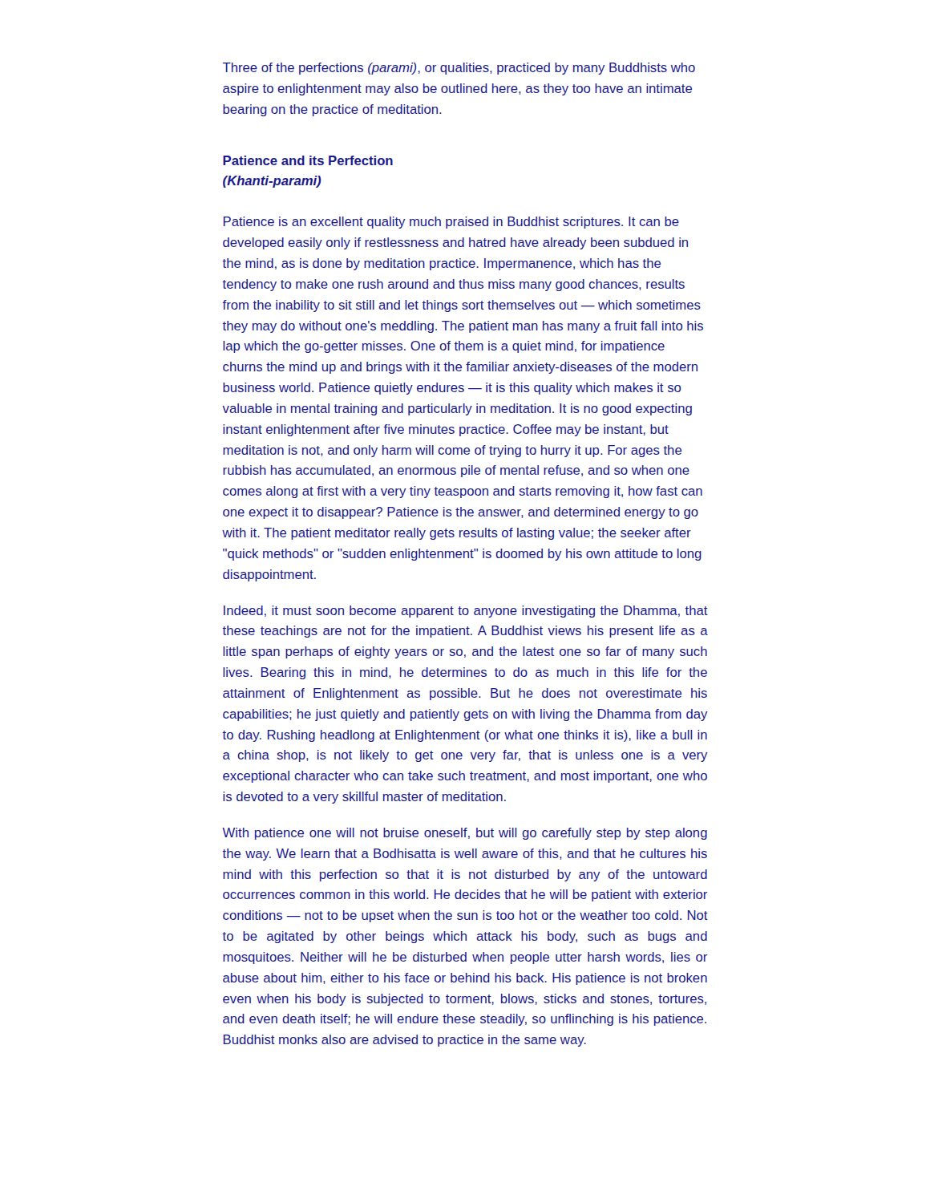Three of the perfections (parami), or qualities, practiced by many Buddhists who aspire to enlightenment may also be outlined here, as they too have an intimate bearing on the practice of meditation.
Patience and its Perfection
(Khanti-parami)
Patience is an excellent quality much praised in Buddhist scriptures. It can be developed easily only if restlessness and hatred have already been subdued in the mind, as is done by meditation practice. Impermanence, which has the tendency to make one rush around and thus miss many good chances, results from the inability to sit still and let things sort themselves out — which sometimes they may do without one's meddling. The patient man has many a fruit fall into his lap which the go-getter misses. One of them is a quiet mind, for impatience churns the mind up and brings with it the familiar anxiety-diseases of the modern business world. Patience quietly endures — it is this quality which makes it so valuable in mental training and particularly in meditation. It is no good expecting instant enlightenment after five minutes practice. Coffee may be instant, but meditation is not, and only harm will come of trying to hurry it up. For ages the rubbish has accumulated, an enormous pile of mental refuse, and so when one comes along at first with a very tiny teaspoon and starts removing it, how fast can one expect it to disappear? Patience is the answer, and determined energy to go with it. The patient meditator really gets results of lasting value; the seeker after "quick methods" or "sudden enlightenment" is doomed by his own attitude to long disappointment.
Indeed, it must soon become apparent to anyone investigating the Dhamma, that these teachings are not for the impatient. A Buddhist views his present life as a little span perhaps of eighty years or so, and the latest one so far of many such lives. Bearing this in mind, he determines to do as much in this life for the attainment of Enlightenment as possible. But he does not overestimate his capabilities; he just quietly and patiently gets on with living the Dhamma from day to day. Rushing headlong at Enlightenment (or what one thinks it is), like a bull in a china shop, is not likely to get one very far, that is unless one is a very exceptional character who can take such treatment, and most important, one who is devoted to a very skillful master of meditation.
With patience one will not bruise oneself, but will go carefully step by step along the way. We learn that a Bodhisatta is well aware of this, and that he cultures his mind with this perfection so that it is not disturbed by any of the untoward occurrences common in this world. He decides that he will be patient with exterior conditions — not to be upset when the sun is too hot or the weather too cold. Not to be agitated by other beings which attack his body, such as bugs and mosquitoes. Neither will he be disturbed when people utter harsh words, lies or abuse about him, either to his face or behind his back. His patience is not broken even when his body is subjected to torment, blows, sticks and stones, tortures, and even death itself; he will endure these steadily, so unflinching is his patience. Buddhist monks also are advised to practice in the same way.